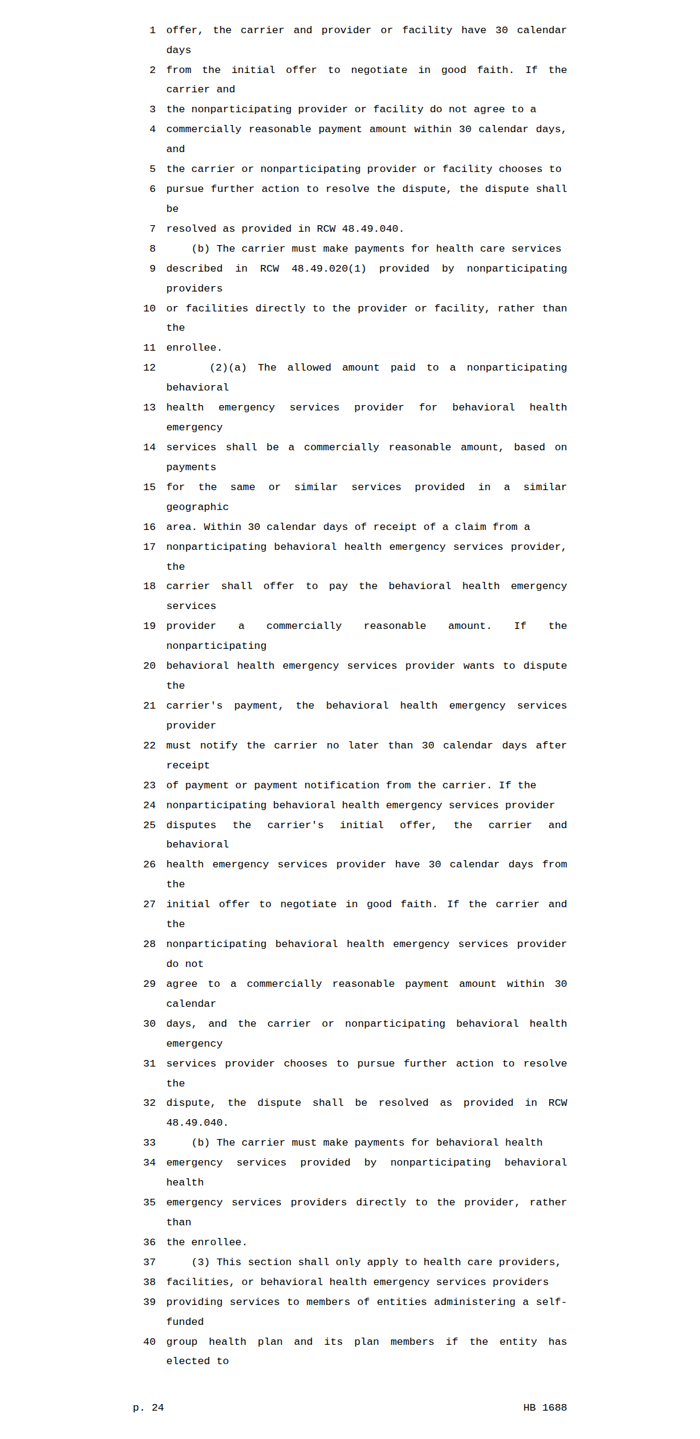offer, the carrier and provider or facility have 30 calendar days
from the initial offer to negotiate in good faith. If the carrier and
the nonparticipating provider or facility do not agree to a
commercially reasonable payment amount within 30 calendar days, and
the carrier or nonparticipating provider or facility chooses to
pursue further action to resolve the dispute, the dispute shall be
resolved as provided in RCW 48.49.040.
(b) The carrier must make payments for health care services
described in RCW 48.49.020(1) provided by nonparticipating providers
or facilities directly to the provider or facility, rather than the
enrollee.
(2)(a) The allowed amount paid to a nonparticipating behavioral
health emergency services provider for behavioral health emergency
services shall be a commercially reasonable amount, based on payments
for the same or similar services provided in a similar geographic
area. Within 30 calendar days of receipt of a claim from a
nonparticipating behavioral health emergency services provider, the
carrier shall offer to pay the behavioral health emergency services
provider a commercially reasonable amount. If the nonparticipating
behavioral health emergency services provider wants to dispute the
carrier's payment, the behavioral health emergency services provider
must notify the carrier no later than 30 calendar days after receipt
of payment or payment notification from the carrier. If the
nonparticipating behavioral health emergency services provider
disputes the carrier's initial offer, the carrier and behavioral
health emergency services provider have 30 calendar days from the
initial offer to negotiate in good faith. If the carrier and the
nonparticipating behavioral health emergency services provider do not
agree to a commercially reasonable payment amount within 30 calendar
days, and the carrier or nonparticipating behavioral health emergency
services provider chooses to pursue further action to resolve the
dispute, the dispute shall be resolved as provided in RCW 48.49.040.
(b) The carrier must make payments for behavioral health
emergency services provided by nonparticipating behavioral health
emergency services providers directly to the provider, rather than
the enrollee.
(3) This section shall only apply to health care providers,
facilities, or behavioral health emergency services providers
providing services to members of entities administering a self-funded
group health plan and its plan members if the entity has elected to
p. 24 HB 1688